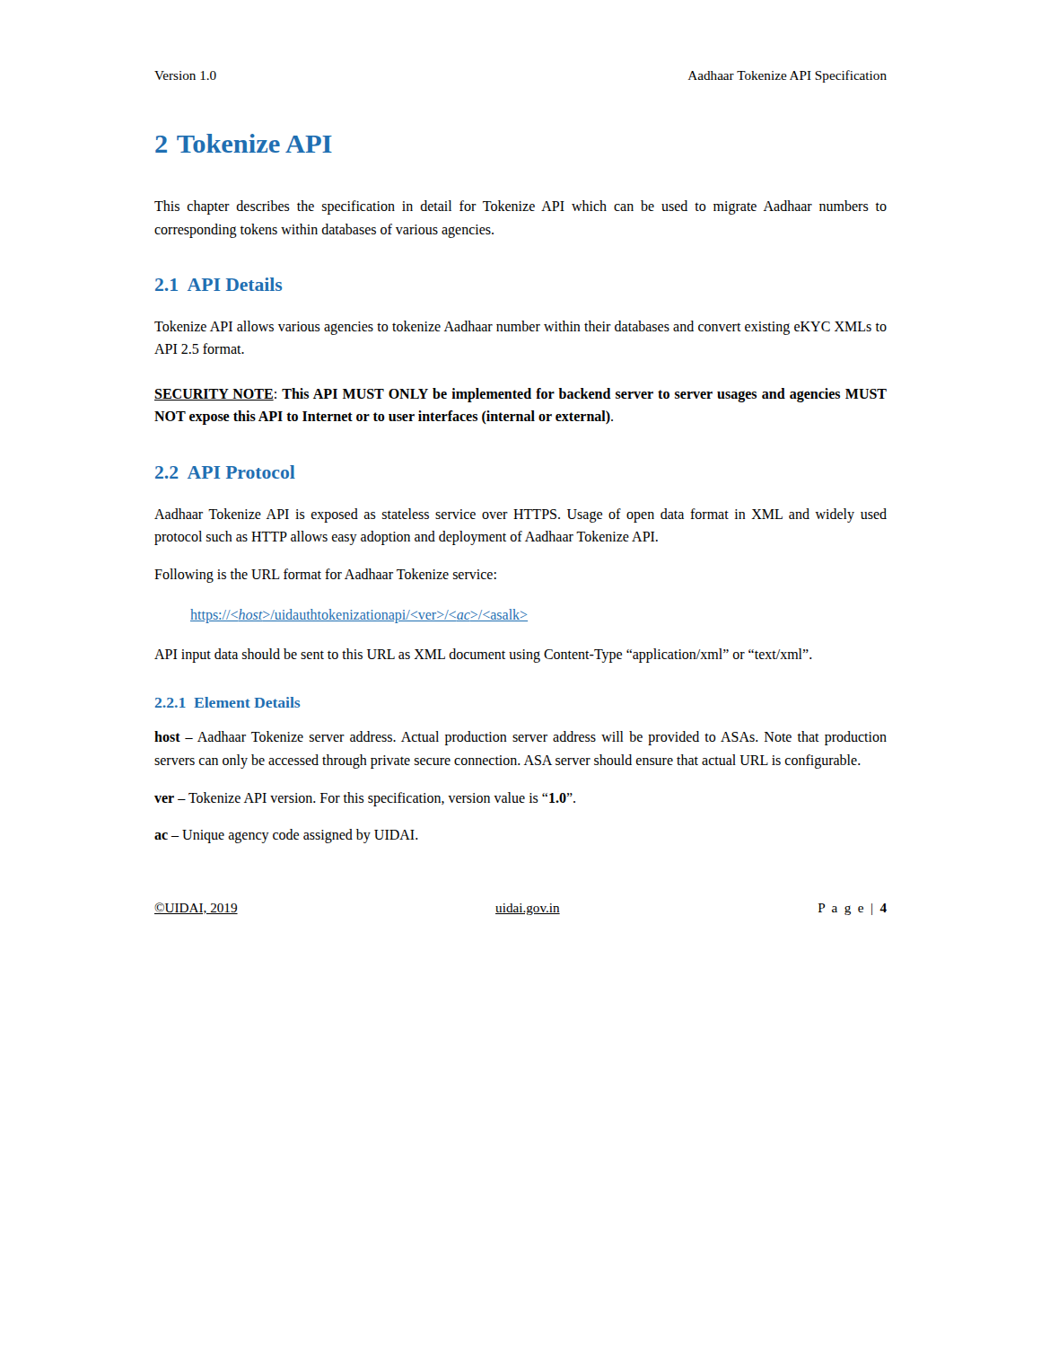Version 1.0 Aadhaar Tokenize API Specification
2 Tokenize API
This chapter describes the specification in detail for Tokenize API which can be used to migrate Aadhaar numbers to corresponding tokens within databases of various agencies.
2.1 API Details
Tokenize API allows various agencies to tokenize Aadhaar number within their databases and convert existing eKYC XMLs to API 2.5 format.
SECURITY NOTE: This API MUST ONLY be implemented for backend server to server usages and agencies MUST NOT expose this API to Internet or to user interfaces (internal or external).
2.2 API Protocol
Aadhaar Tokenize API is exposed as stateless service over HTTPS. Usage of open data format in XML and widely used protocol such as HTTP allows easy adoption and deployment of Aadhaar Tokenize API.
Following is the URL format for Aadhaar Tokenize service:
https://<host>/uidauthtokenizationapi/<ver>/<ac>/<asalk>
API input data should be sent to this URL as XML document using Content-Type “application/xml” or “text/xml”.
2.2.1 Element Details
host – Aadhaar Tokenize server address. Actual production server address will be provided to ASAs. Note that production servers can only be accessed through private secure connection. ASA server should ensure that actual URL is configurable.
ver – Tokenize API version. For this specification, version value is “1.0”.
ac – Unique agency code assigned by UIDAI.
©UIDAI, 2019 uidai.gov.in P a g e | 4